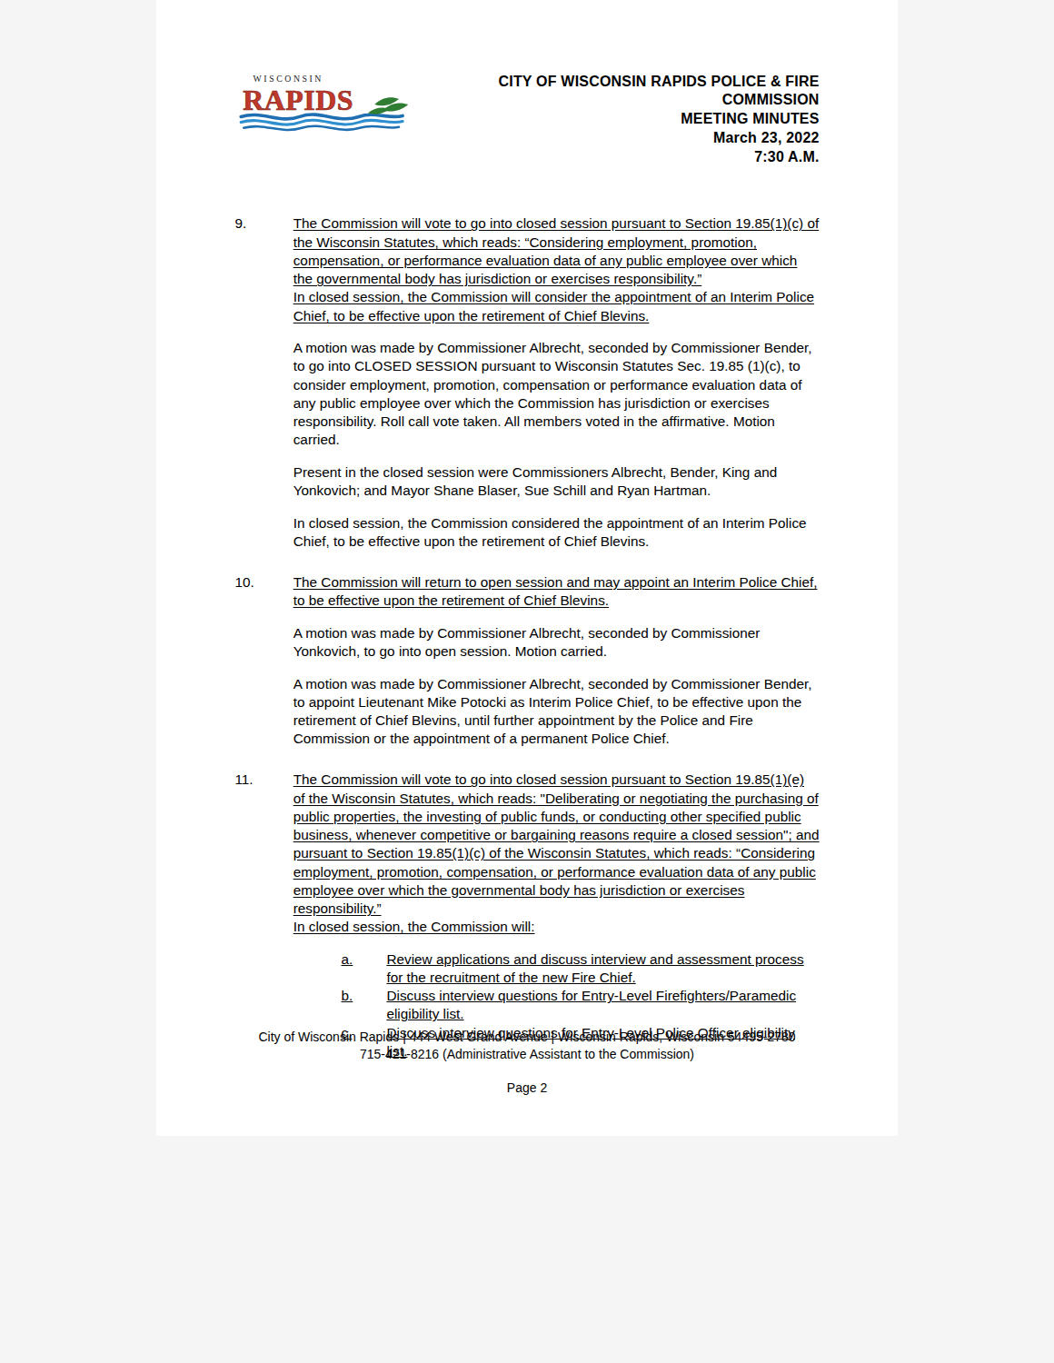WISCONSIN RAPIDS
CITY OF WISCONSIN RAPIDS POLICE & FIRE COMMISSION
MEETING MINUTES
March 23, 2022
7:30 A.M.
9.
The Commission will vote to go into closed session pursuant to Section 19.85(1)(c) of the Wisconsin Statutes, which reads: “Considering employment, promotion, compensation, or performance evaluation data of any public employee over which the governmental body has jurisdiction or exercises responsibility.”
In closed session, the Commission will consider the appointment of an Interim Police Chief, to be effective upon the retirement of Chief Blevins.
A motion was made by Commissioner Albrecht, seconded by Commissioner Bender, to go into CLOSED SESSION pursuant to Wisconsin Statutes Sec. 19.85 (1)(c), to consider employment, promotion, compensation or performance evaluation data of any public employee over which the Commission has jurisdiction or exercises responsibility. Roll call vote taken. All members voted in the affirmative. Motion carried.
Present in the closed session were Commissioners Albrecht, Bender, King and Yonkovich; and Mayor Shane Blaser, Sue Schill and Ryan Hartman.
In closed session, the Commission considered the appointment of an Interim Police Chief, to be effective upon the retirement of Chief Blevins.
10.
The Commission will return to open session and may appoint an Interim Police Chief, to be effective upon the retirement of Chief Blevins.
A motion was made by Commissioner Albrecht, seconded by Commissioner Yonkovich, to go into open session. Motion carried.
A motion was made by Commissioner Albrecht, seconded by Commissioner Bender, to appoint Lieutenant Mike Potocki as Interim Police Chief, to be effective upon the retirement of Chief Blevins, until further appointment by the Police and Fire Commission or the appointment of a permanent Police Chief.
11.
The Commission will vote to go into closed session pursuant to Section 19.85(1)(e) of the Wisconsin Statutes, which reads: "Deliberating or negotiating the purchasing of public properties, the investing of public funds, or conducting other specified public business, whenever competitive or bargaining reasons require a closed session"; and pursuant to Section 19.85(1)(c) of the Wisconsin Statutes, which reads: “Considering employment, promotion, compensation, or performance evaluation data of any public employee over which the governmental body has jurisdiction or exercises responsibility.”
In closed session, the Commission will:
a.
Review applications and discuss interview and assessment process for the recruitment of the new Fire Chief.
b.
Discuss interview questions for Entry-Level Firefighters/Paramedic eligibility list.
c.
Discuss interview questions for Entry-Level Police Officer eligibility list.
City of Wisconsin Rapids | 444 West Grand Avenue | Wisconsin Rapids, Wisconsin 54495-2780
715-421-8216 (Administrative Assistant to the Commission)
Page 2